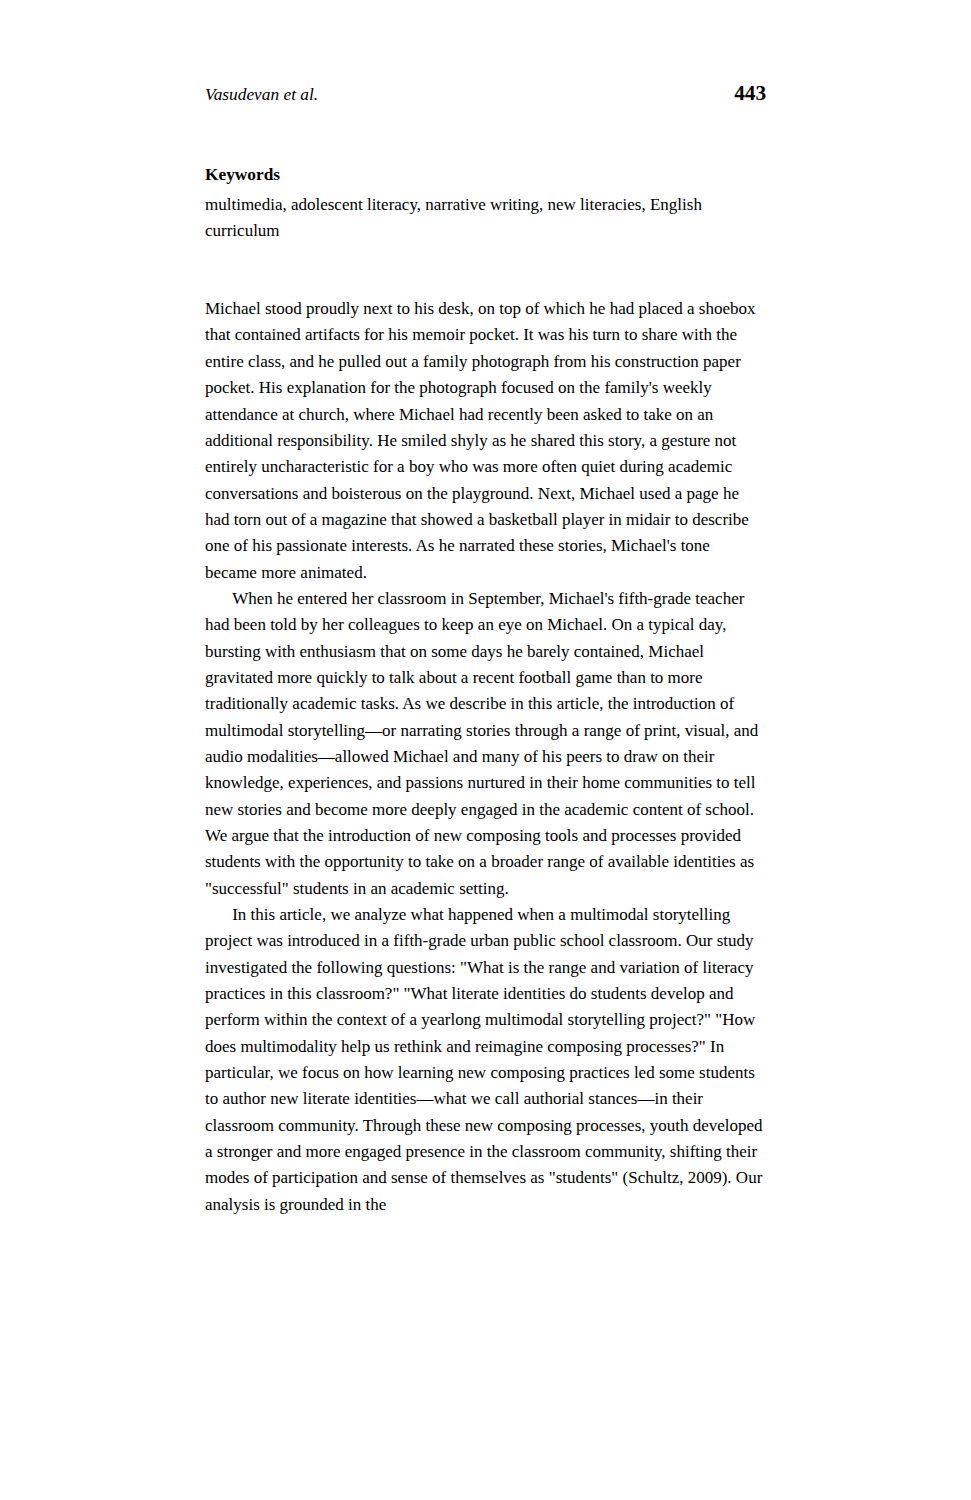Vasudevan et al. 443
Keywords
multimedia, adolescent literacy, narrative writing, new literacies, English curriculum
Michael stood proudly next to his desk, on top of which he had placed a shoebox that contained artifacts for his memoir pocket. It was his turn to share with the entire class, and he pulled out a family photograph from his construction paper pocket. His explanation for the photograph focused on the family's weekly attendance at church, where Michael had recently been asked to take on an additional responsibility. He smiled shyly as he shared this story, a gesture not entirely uncharacteristic for a boy who was more often quiet during academic conversations and boisterous on the playground. Next, Michael used a page he had torn out of a magazine that showed a basketball player in midair to describe one of his passionate interests. As he narrated these stories, Michael's tone became more animated.
When he entered her classroom in September, Michael's fifth-grade teacher had been told by her colleagues to keep an eye on Michael. On a typical day, bursting with enthusiasm that on some days he barely contained, Michael gravitated more quickly to talk about a recent football game than to more traditionally academic tasks. As we describe in this article, the introduction of multimodal storytelling—or narrating stories through a range of print, visual, and audio modalities—allowed Michael and many of his peers to draw on their knowledge, experiences, and passions nurtured in their home communities to tell new stories and become more deeply engaged in the academic content of school. We argue that the introduction of new composing tools and processes provided students with the opportunity to take on a broader range of available identities as "successful" students in an academic setting.
In this article, we analyze what happened when a multimodal storytelling project was introduced in a fifth-grade urban public school classroom. Our study investigated the following questions: "What is the range and variation of literacy practices in this classroom?" "What literate identities do students develop and perform within the context of a yearlong multimodal storytelling project?" "How does multimodality help us rethink and reimagine composing processes?" In particular, we focus on how learning new composing practices led some students to author new literate identities—what we call authorial stances—in their classroom community. Through these new composing processes, youth developed a stronger and more engaged presence in the classroom community, shifting their modes of participation and sense of themselves as "students" (Schultz, 2009). Our analysis is grounded in the